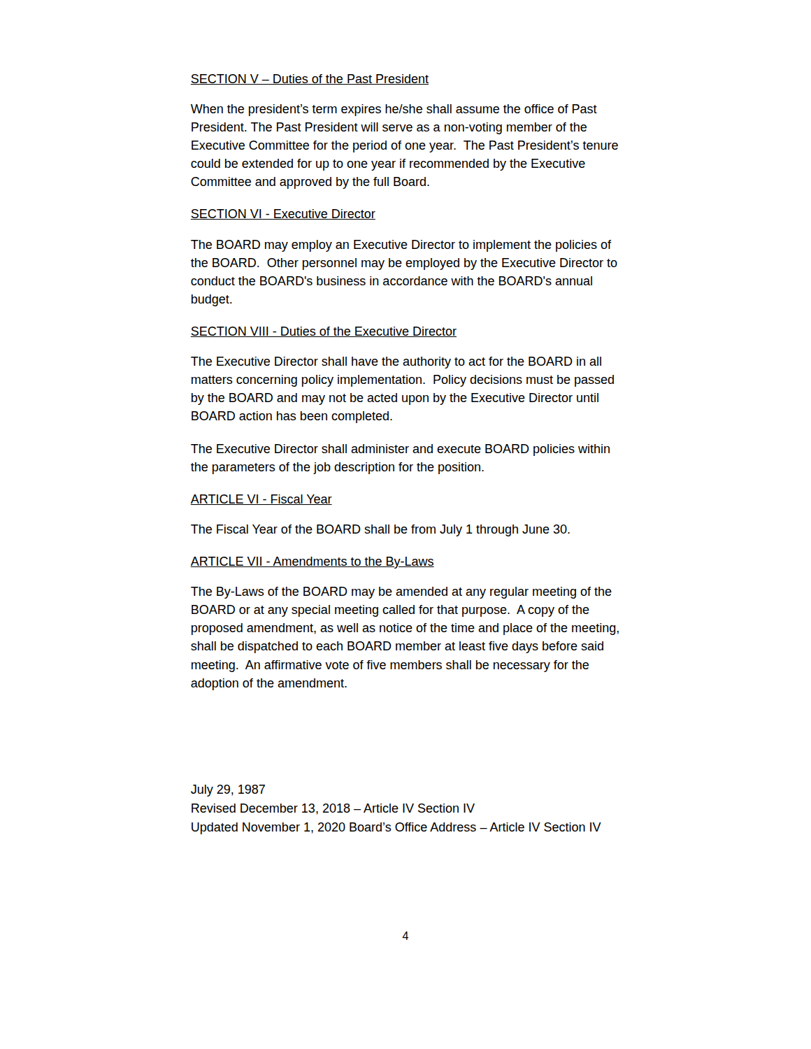SECTION V – Duties of the Past President
When the president’s term expires he/she shall assume the office of Past President. The Past President will serve as a non-voting member of the Executive Committee for the period of one year. The Past President’s tenure could be extended for up to one year if recommended by the Executive Committee and approved by the full Board.
SECTION VI - Executive Director
The BOARD may employ an Executive Director to implement the policies of the BOARD. Other personnel may be employed by the Executive Director to conduct the BOARD's business in accordance with the BOARD's annual budget.
SECTION VIII - Duties of the Executive Director
The Executive Director shall have the authority to act for the BOARD in all matters concerning policy implementation. Policy decisions must be passed by the BOARD and may not be acted upon by the Executive Director until BOARD action has been completed.
The Executive Director shall administer and execute BOARD policies within the parameters of the job description for the position.
ARTICLE VI - Fiscal Year
The Fiscal Year of the BOARD shall be from July 1 through June 30.
ARTICLE VII - Amendments to the By-Laws
The By-Laws of the BOARD may be amended at any regular meeting of the BOARD or at any special meeting called for that purpose. A copy of the proposed amendment, as well as notice of the time and place of the meeting, shall be dispatched to each BOARD member at least five days before said meeting. An affirmative vote of five members shall be necessary for the adoption of the amendment.
July 29, 1987
Revised December 13, 2018 – Article IV Section IV
Updated November 1, 2020 Board’s Office Address – Article IV Section IV
4